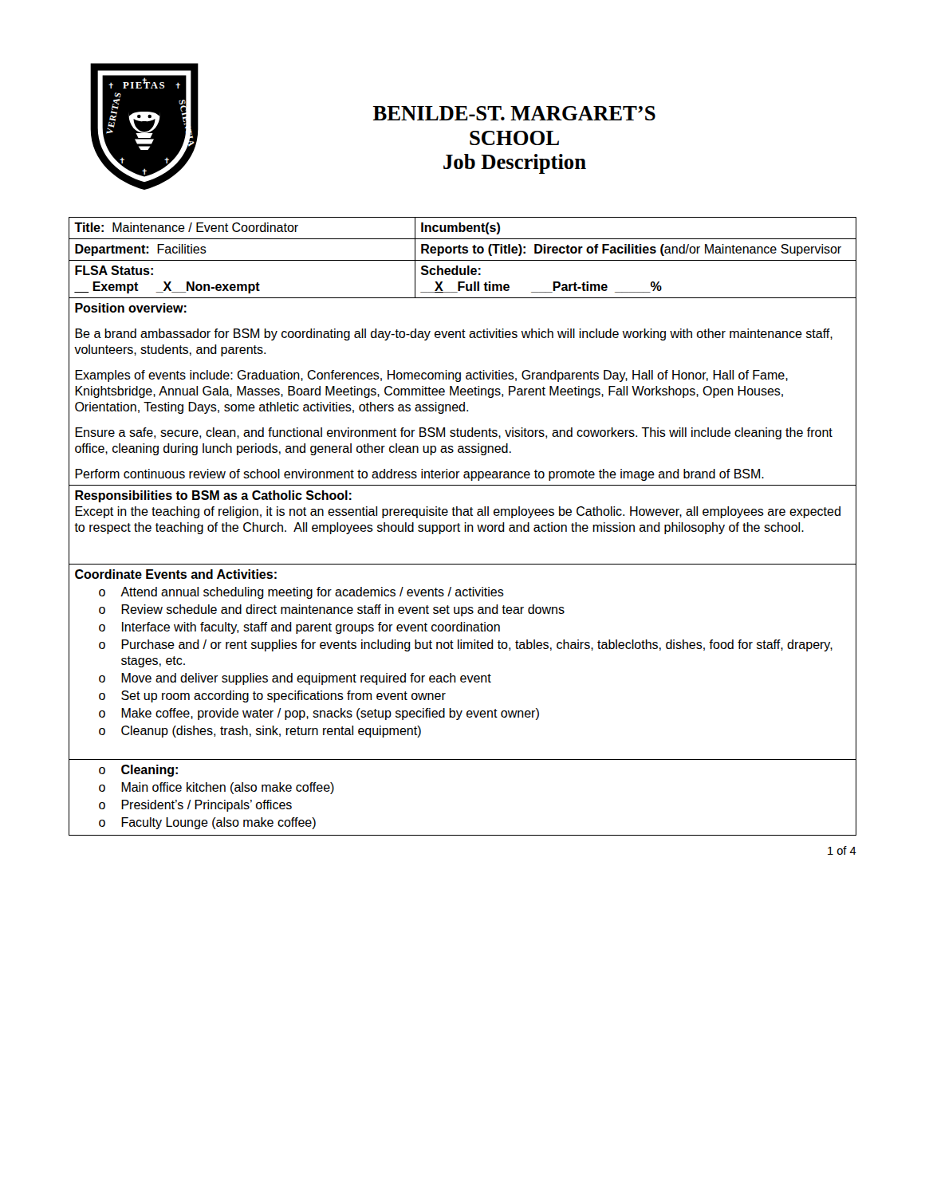PIETAS ✝ ✝ ✝ VERITAS SCIENTIA ✝ ✝ ✝
BENILDE-ST. MARGARET’S
SCHOOL
Job Description
| Title: Maintenance / Event Coordinator | Incumbent(s) |
| Department: Facilities | Reports to (Title): Director of Facilities ( and/or Maintenance Supervisor |
| FLSA Status: Exempt _X__Non-exempt | Schedule: __ X __Full time ___Part-time _____% |
| Position overview: Be a brand ambassador for BSM by coordinating all day-to-day event activities which will include working with other maintenance staff, volunteers, students, and parents. Examples of events include: Graduation, Conferences, Homecoming activities, Grandparents Day, Hall of Honor, Hall of Fame, Knightsbridge, Annual Gala, Masses, Board Meetings, Committee Meetings, Parent Meetings, Fall Workshops, Open Houses, Orientation, Testing Days, some athletic activities, others as assigned. Ensure a safe, secure, clean, and functional environment for BSM students, visitors, and coworkers. This will include cleaning the front office, cleaning during lunch periods, and general other clean up as assigned. Perform continuous review of school environment to address interior appearance to promote the image and brand of BSM. |
| Responsibilities to BSM as a Catholic School: Except in the teaching of religion, it is not an essential prerequisite that all employees be Catholic. However, all employees are expected to respect the teaching of the Church. All employees should support in word and action the mission and philosophy of the school. |
| Coordinate Events and Activities: Attend annual scheduling meeting for academics / events / activities Review schedule and direct maintenance staff in event set ups and tear downs Interface with faculty, staff and parent groups for event coordination Purchase and / or rent supplies for events including but not limited to, tables, chairs, tablecloths, dishes, food for staff, drapery, stages, etc. Move and deliver supplies and equipment required for each event Set up room according to specifications from event owner Make coffee, provide water / pop, snacks (setup specified by event owner) Cleanup (dishes, trash, sink, return rental equipment) |
| Cleaning: Main office kitchen (also make coffee) President’s / Principals’ offices Faculty Lounge (also make coffee) |
1 of 4